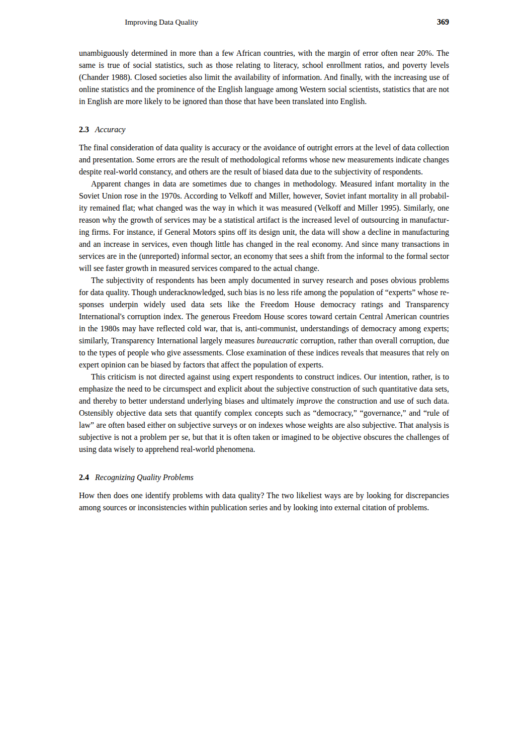Improving Data Quality 369
unambiguously determined in more than a few African countries, with the margin of error often near 20%. The same is true of social statistics, such as those relating to literacy, school enrollment ratios, and poverty levels (Chander 1988). Closed societies also limit the availability of information. And finally, with the increasing use of online statistics and the prominence of the English language among Western social scientists, statistics that are not in English are more likely to be ignored than those that have been translated into English.
2.3 Accuracy
The final consideration of data quality is accuracy or the avoidance of outright errors at the level of data collection and presentation. Some errors are the result of methodological reforms whose new measurements indicate changes despite real-world constancy, and others are the result of biased data due to the subjectivity of respondents.
Apparent changes in data are sometimes due to changes in methodology. Measured infant mortality in the Soviet Union rose in the 1970s. According to Velkoff and Miller, however, Soviet infant mortality in all probability remained flat; what changed was the way in which it was measured (Velkoff and Miller 1995). Similarly, one reason why the growth of services may be a statistical artifact is the increased level of outsourcing in manufacturing firms. For instance, if General Motors spins off its design unit, the data will show a decline in manufacturing and an increase in services, even though little has changed in the real economy. And since many transactions in services are in the (unreported) informal sector, an economy that sees a shift from the informal to the formal sector will see faster growth in measured services compared to the actual change.
The subjectivity of respondents has been amply documented in survey research and poses obvious problems for data quality. Though underacknowledged, such bias is no less rife among the population of “experts” whose responses underpin widely used data sets like the Freedom House democracy ratings and Transparency International's corruption index. The generous Freedom House scores toward certain Central American countries in the 1980s may have reflected cold war, that is, anti-communist, understandings of democracy among experts; similarly, Transparency International largely measures bureaucratic corruption, rather than overall corruption, due to the types of people who give assessments. Close examination of these indices reveals that measures that rely on expert opinion can be biased by factors that affect the population of experts.
This criticism is not directed against using expert respondents to construct indices. Our intention, rather, is to emphasize the need to be circumspect and explicit about the subjective construction of such quantitative data sets, and thereby to better understand underlying biases and ultimately improve the construction and use of such data. Ostensibly objective data sets that quantify complex concepts such as “democracy,” “governance,” and “rule of law” are often based either on subjective surveys or on indexes whose weights are also subjective. That analysis is subjective is not a problem per se, but that it is often taken or imagined to be objective obscures the challenges of using data wisely to apprehend real-world phenomena.
2.4 Recognizing Quality Problems
How then does one identify problems with data quality? The two likeliest ways are by looking for discrepancies among sources or inconsistencies within publication series and by looking into external citation of problems.